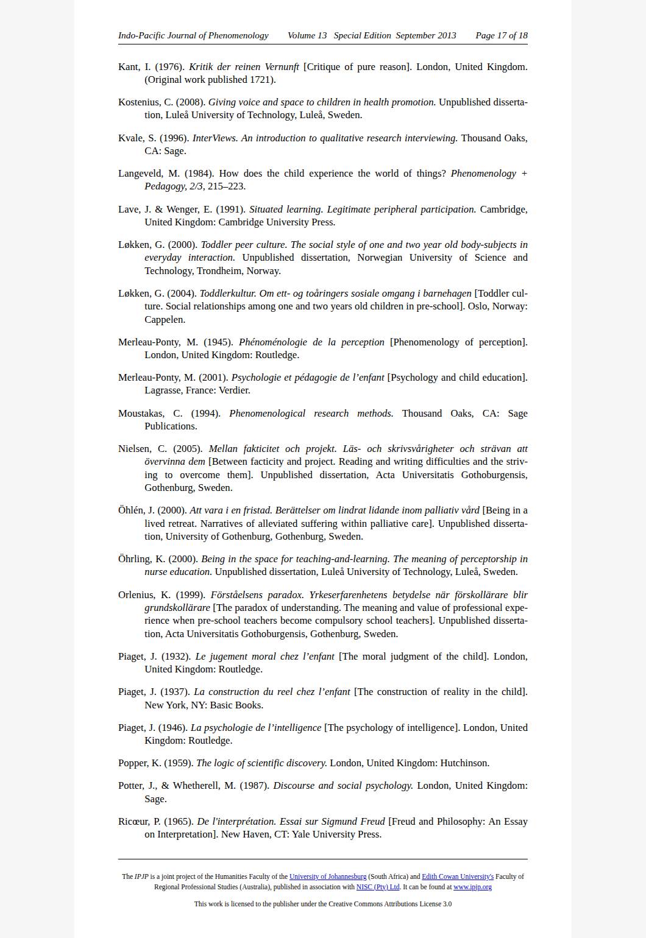Indo-Pacific Journal of Phenomenology Volume 13 Special Edition September 2013 Page 17 of 18
Kant, I. (1976). Kritik der reinen Vernunft [Critique of pure reason]. London, United Kingdom. (Original work published 1721).
Kostenius, C. (2008). Giving voice and space to children in health promotion. Unpublished dissertation, Luleå University of Technology, Luleå, Sweden.
Kvale, S. (1996). InterViews. An introduction to qualitative research interviewing. Thousand Oaks, CA: Sage.
Langeveld, M. (1984). How does the child experience the world of things? Phenomenology + Pedagogy, 2/3, 215–223.
Lave, J. & Wenger, E. (1991). Situated learning. Legitimate peripheral participation. Cambridge, United Kingdom: Cambridge University Press.
Løkken, G. (2000). Toddler peer culture. The social style of one and two year old body-subjects in everyday interaction. Unpublished dissertation, Norwegian University of Science and Technology, Trondheim, Norway.
Løkken, G. (2004). Toddlerkultur. Om ett- og toåringers sosiale omgang i barnehagen [Toddler culture. Social relationships among one and two years old children in pre-school]. Oslo, Norway: Cappelen.
Merleau-Ponty, M. (1945). Phénoménologie de la perception [Phenomenology of perception]. London, United Kingdom: Routledge.
Merleau-Ponty, M. (2001). Psychologie et pédagogie de l’enfant [Psychology and child education]. Lagrasse, France: Verdier.
Moustakas, C. (1994). Phenomenological research methods. Thousand Oaks, CA: Sage Publications.
Nielsen, C. (2005). Mellan fakticitet och projekt. Läs- och skrivsvårigheter och strävan att övervinna dem [Between facticity and project. Reading and writing difficulties and the striving to overcome them]. Unpublished dissertation, Acta Universitatis Gothoburgensis, Gothenburg, Sweden.
Öhlén, J. (2000). Att vara i en fristad. Berättelser om lindrat lidande inom palliativ vård [Being in a lived retreat. Narratives of alleviated suffering within palliative care]. Unpublished dissertation, University of Gothenburg, Gothenburg, Sweden.
Öhrling, K. (2000). Being in the space for teaching-and-learning. The meaning of perceptorship in nurse education. Unpublished dissertation, Luleå University of Technology, Luleå, Sweden.
Orlenius, K. (1999). Förståelsens paradox. Yrkeserfarenhetens betydelse när förskollärare blir grundskollärare [The paradox of understanding. The meaning and value of professional experience when pre-school teachers become compulsory school teachers]. Unpublished dissertation, Acta Universitatis Gothoburgensis, Gothenburg, Sweden.
Piaget, J. (1932). Le jugement moral chez l’enfant [The moral judgment of the child]. London, United Kingdom: Routledge.
Piaget, J. (1937). La construction du reel chez l’enfant [The construction of reality in the child]. New York, NY: Basic Books.
Piaget, J. (1946). La psychologie de l’intelligence [The psychology of intelligence]. London, United Kingdom: Routledge.
Popper, K. (1959). The logic of scientific discovery. London, United Kingdom: Hutchinson.
Potter, J., & Whetherell, M. (1987). Discourse and social psychology. London, United Kingdom: Sage.
Ricœur, P. (1965). De l'interprétation. Essai sur Sigmund Freud [Freud and Philosophy: An Essay on Interpretation]. New Haven, CT: Yale University Press.
The IPJP is a joint project of the Humanities Faculty of the University of Johannesburg (South Africa) and Edith Cowan University's Faculty of Regional Professional Studies (Australia), published in association with NISC (Pty) Ltd. It can be found at www.ipjp.org
This work is licensed to the publisher under the Creative Commons Attributions License 3.0